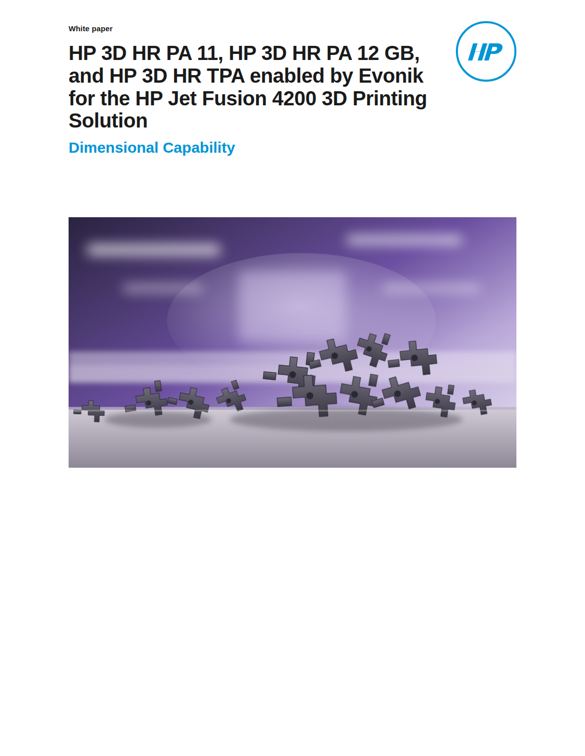White paper
HP 3D HR PA 11, HP 3D HR PA 12 GB, and HP 3D HR TPA enabled by Evonik for the HP Jet Fusion 4200 3D Printing Solution
Dimensional Capability
Pile of interlocking 3D-printed parts produced on the HP Jet Fusion 4200 3D Printing Solution.